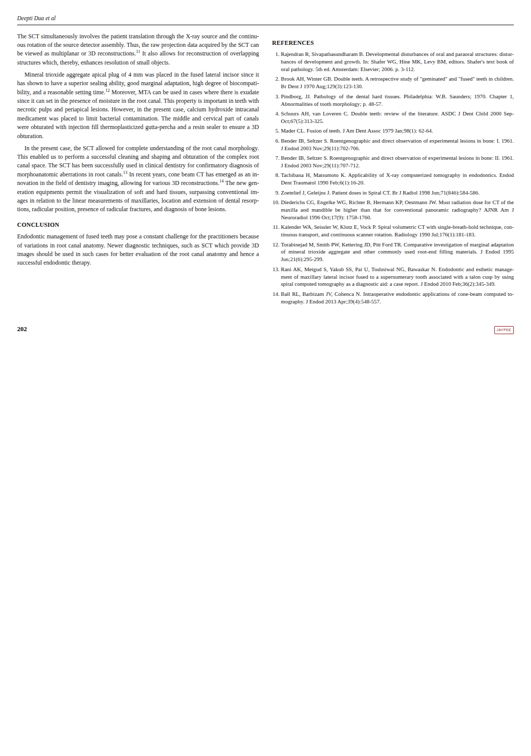Deepti Dua et al
The SCT simultaneously involves the patient translation through the X-ray source and the continuous rotation of the source detector assembly. Thus, the raw projection data acquired by the SCT can be viewed as multiplanar or 3D reconstructions.11 It also allows for reconstruction of overlapping structures which, thereby, enhances resolution of small objects.
Mineral trioxide aggregate apical plug of 4 mm was placed in the fused lateral incisor since it has shown to have a superior sealing ability, good marginal adaptation, high degree of biocompatibility, and a reasonable setting time.12 Moreover, MTA can be used in cases where there is exudate since it can set in the presence of moisture in the root canal. This property is important in teeth with necrotic pulps and periapical lesions. However, in the present case, calcium hydroxide intracanal medicament was placed to limit bacterial contamination. The middle and cervical part of canals were obturated with injection fill thermoplasticized gutta-percha and a resin sealer to ensure a 3D obturation.
In the present case, the SCT allowed for complete understanding of the root canal morphology. This enabled us to perform a successful cleaning and shaping and obturation of the complex root canal space. The SCT has been successfully used in clinical dentistry for confirmatory diagnosis of morphoanatomic aberrations in root canals.13 In recent years, cone beam CT has emerged as an innovation in the field of dentistry imaging, allowing for various 3D reconstructions.14 The new generation equipments permit the visualization of soft and hard tissues, surpassing conventional images in relation to the linear measurements of maxillaries, location and extension of dental resorptions, radicular position, presence of radicular fractures, and diagnosis of bone lesions.
Conclusion
Endodontic management of fused teeth may pose a constant challenge for the practitioners because of variations in root canal anatomy. Newer diagnostic techniques, such as SCT which provide 3D images should be used in such cases for better evaluation of the root canal anatomy and hence a successful endodontic therapy.
References
Rajendran R, Sivapathasundharam B. Developmental disturbances of oral and paraoral structures: disturbances of development and growth. In: Shafer WG, Hine MK, Levy BM, editors. Shafer's text book of oral pathology. 5th ed. Amsterdam: Elsevier; 2006. p. 3-112.
Brook AH, Winter GB. Double teeth. A retrospective study of "geminated" and "fused" teeth in children. Br Dent J 1970 Aug;129(3):123-130.
Pindborg, JJ. Pathology of the dental hard tissues. Philadelphia: W.B. Saunders; 1970. Chapter 1, Abnormalities of tooth morphology; p. 48-57.
Schuurs AH, van Loveren C. Double teeth: review of the literature. ASDC J Dent Child 2000 Sep-Oct;67(5):313-325.
Mader CL. Fusion of teeth. J Am Dent Assoc 1979 Jan;98(1): 62-64.
Bender IB, Seltzer S. Roentgenographic and direct observation of experimental lesions in bone: I. 1961. J Endod 2003 Nov;29(11):702-706.
Bender IB, Seltzer S. Roentgenographic and direct observation of experimental lesions in bone: II. 1961. J Endod 2003 Nov;29(11):707-712.
Tachibana H, Matsumoto K. Applicability of X-ray computerized tomography in endodontics. Endod Dent Traumatol 1990 Feb;6(1):16-20.
Zoetelief J, Geleijns J. Patient doses in Spiral CT. Br J Radiol 1998 Jun;71(846):584-586.
Diederichs CG, Engelke WG, Richter B, Hermann KP, Oestmann JW. Must radiation dose for CT of the maxilla and mandible be higher than that for conventional panoramic radiography? AJNR Am J Neuroradiol 1996 Oct;17(9): 1758-1760.
Kalender WA, Seissler W, Klotz E, Vock P. Spiral volumetric CT with single-breath-hold technique, continuous transport, and continuous scanner rotation. Radiology 1990 Jul;176(1):181-183.
Torabinejad M, Smith PW, Kettering JD, Pitt Ford TR. Comparative investigation of marginal adaptation of mineral trioxide aggregate and other commonly used root-end filling materials. J Endod 1995 Jun;21(6):295-299.
Rani AK, Metgud S, Yakub SS, Pai U, Toshniwal NG, Bawaskar N. Endodontic and esthetic management of maxillary lateral incisor fused to a supernumerary tooth associated with a talon cusp by using spiral computed tomography as a diagnostic aid: a case report. J Endod 2010 Feb;36(2):345-349.
Ball RL, Barbizam JV, Cohenca N. Intraoperative endodontic applications of cone-beam computed tomography. J Endod 2013 Apr;39(4):548-557.
202
JAYPEE